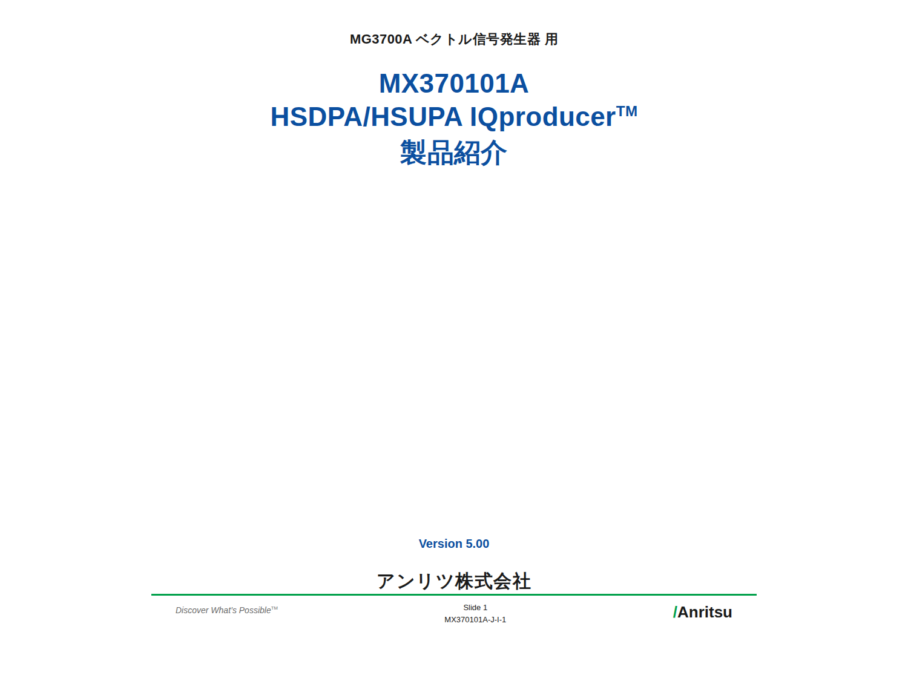MG3700A ベクトル信号発生器 用
MX370101A HSDPA/HSUPA IQproducerTM 製品紹介
Version 5.00
アンリツ株式会社
Discover What’s PossibleTM
Slide 1
MX370101A-J-I-1
/Anritsu